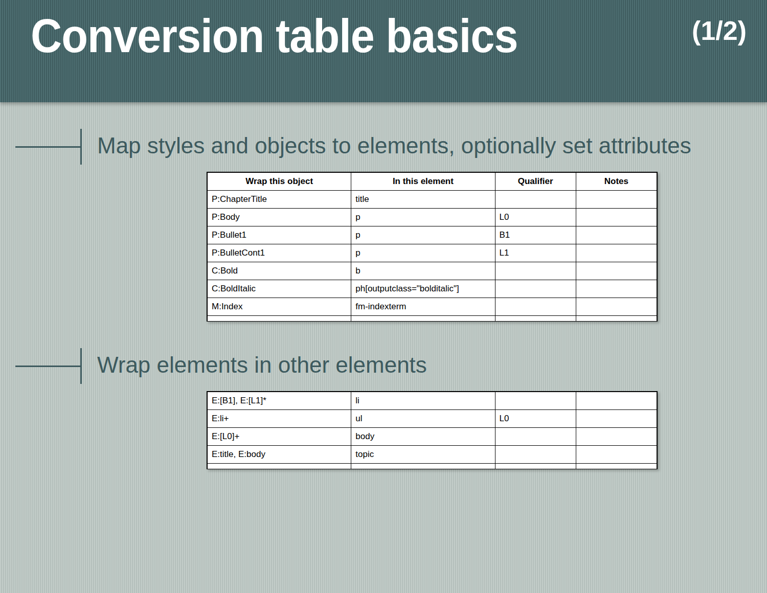Conversion table basics
(1/2)
Map styles and objects to elements, optionally set attributes
| Wrap this object | In this element | Qualifier | Notes |
| --- | --- | --- | --- |
| P:ChapterTitle | title | | |
| P:Body | p | L0 | |
| P:Bullet1 | p | B1 | |
| P:BulletCont1 | p | L1 | |
| C:Bold | b | | |
| C:BoldItalic | ph[outputclass="bolditalic"] | | |
| M:Index | fm-indexterm | | |
Wrap elements in other elements
| E:[B1], E:[L1]* | li | | |
| E:li+ | ul | L0 | |
| E:[L0]+ | body | | |
| E:title, E:body | topic | | |